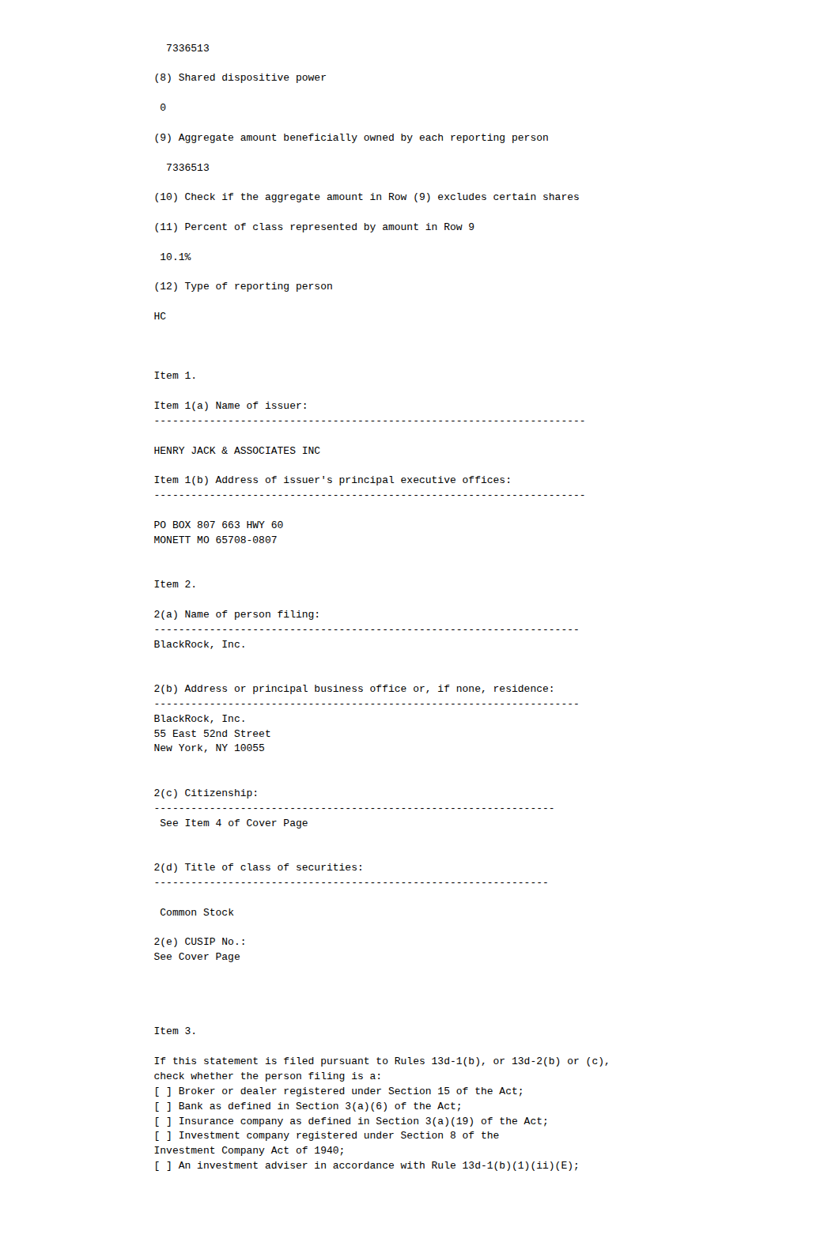7336513

(8) Shared dispositive power

 0

(9) Aggregate amount beneficially owned by each reporting person

  7336513

(10) Check if the aggregate amount in Row (9) excludes certain shares

(11) Percent of class represented by amount in Row 9

 10.1%

(12) Type of reporting person

HC



Item 1.

Item 1(a) Name of issuer:
----------------------------------------------------------------------

HENRY JACK & ASSOCIATES INC

Item 1(b) Address of issuer's principal executive offices:
----------------------------------------------------------------------

PO BOX 807 663 HWY 60
MONETT MO 65708-0807


Item 2.

2(a) Name of person filing:
---------------------------------------------------------------------
BlackRock, Inc.


2(b) Address or principal business office or, if none, residence:
---------------------------------------------------------------------
BlackRock, Inc.
55 East 52nd Street
New York, NY 10055


2(c) Citizenship:
-----------------------------------------------------------------
 See Item 4 of Cover Page


2(d) Title of class of securities:
----------------------------------------------------------------

 Common Stock

2(e) CUSIP No.:
See Cover Page




Item 3.

If this statement is filed pursuant to Rules 13d-1(b), or 13d-2(b) or (c),
check whether the person filing is a:
[ ] Broker or dealer registered under Section 15 of the Act;
[ ] Bank as defined in Section 3(a)(6) of the Act;
[ ] Insurance company as defined in Section 3(a)(19) of the Act;
[ ] Investment company registered under Section 8 of the
Investment Company Act of 1940;
[ ] An investment adviser in accordance with Rule 13d-1(b)(1)(ii)(E);